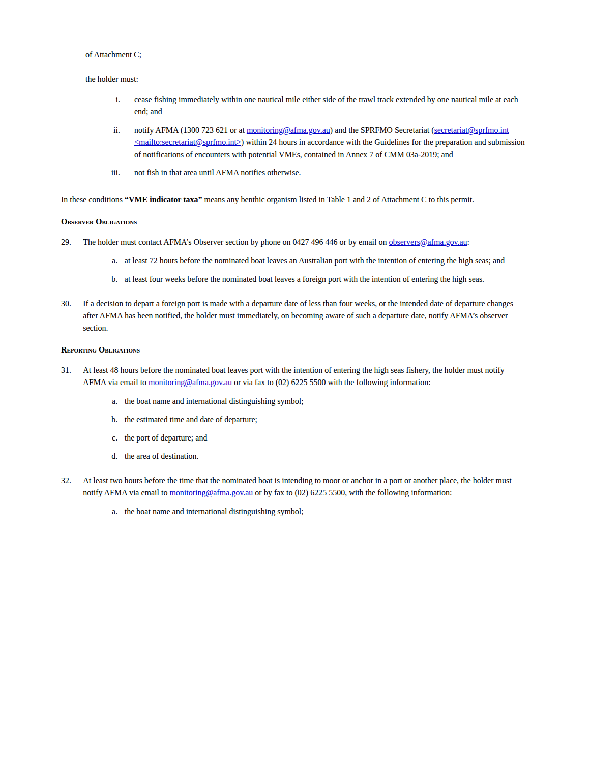of Attachment C;
the holder must:
cease fishing immediately within one nautical mile either side of the trawl track extended by one nautical mile at each end; and
notify AFMA (1300 723 621 or at monitoring@afma.gov.au) and the SPRFMO Secretariat (secretariat@sprfmo.int <mailto:secretariat@sprfmo.int>) within 24 hours in accordance with the Guidelines for the preparation and submission of notifications of encounters with potential VMEs, contained in Annex 7 of CMM 03a-2019; and
not fish in that area until AFMA notifies otherwise.
In these conditions “VME indicator taxa” means any benthic organism listed in Table 1 and 2 of Attachment C to this permit.
Observer Obligations
29. The holder must contact AFMA’s Observer section by phone on 0427 496 446 or by email on observers@afma.gov.au:
at least 72 hours before the nominated boat leaves an Australian port with the intention of entering the high seas; and
at least four weeks before the nominated boat leaves a foreign port with the intention of entering the high seas.
30. If a decision to depart a foreign port is made with a departure date of less than four weeks, or the intended date of departure changes after AFMA has been notified, the holder must immediately, on becoming aware of such a departure date, notify AFMA’s observer section.
Reporting Obligations
31. At least 48 hours before the nominated boat leaves port with the intention of entering the high seas fishery, the holder must notify AFMA via email to monitoring@afma.gov.au or via fax to (02) 6225 5500 with the following information:
the boat name and international distinguishing symbol;
the estimated time and date of departure;
the port of departure; and
the area of destination.
32. At least two hours before the time that the nominated boat is intending to moor or anchor in a port or another place, the holder must notify AFMA via email to monitoring@afma.gov.au or by fax to (02) 6225 5500, with the following information:
the boat name and international distinguishing symbol;